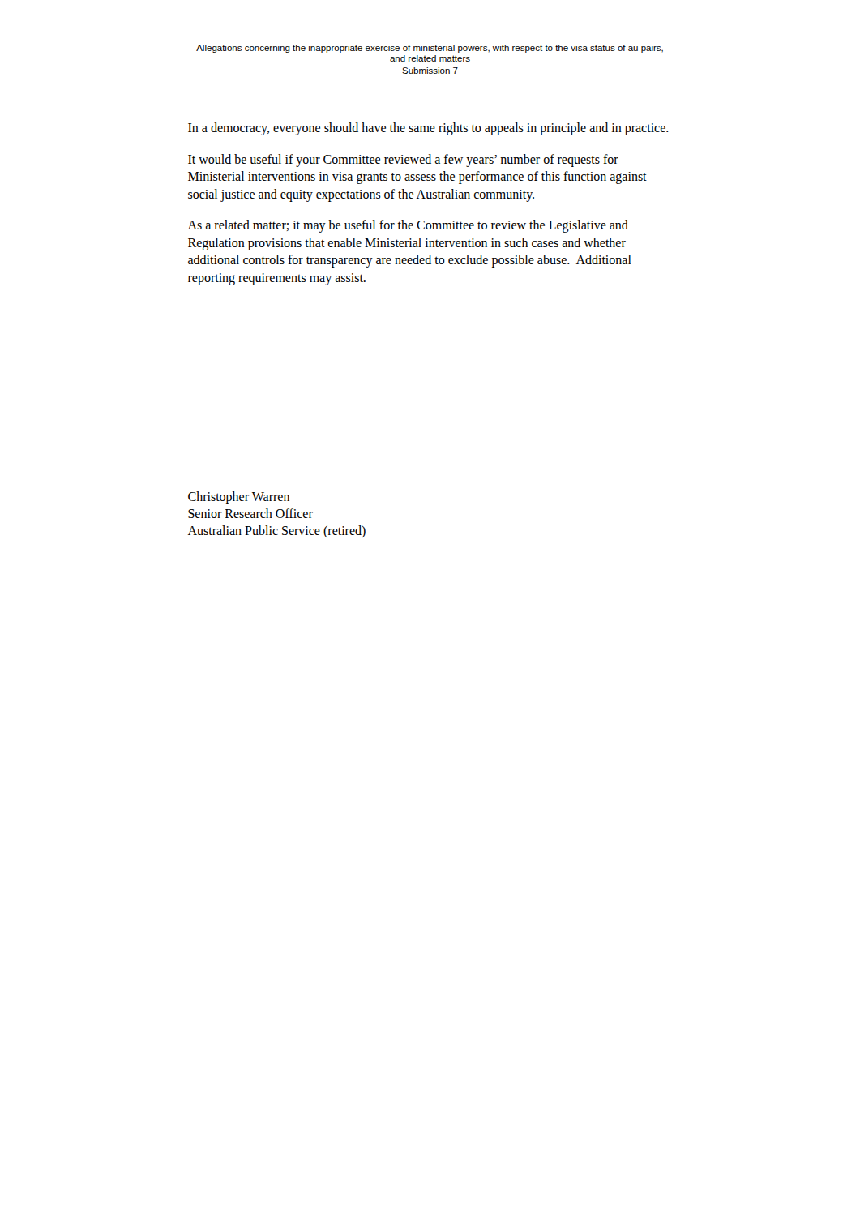Allegations concerning the inappropriate exercise of ministerial powers, with respect to the visa status of au pairs, and related matters Submission 7
In a democracy, everyone should have the same rights to appeals in principle and in practice.
It would be useful if your Committee reviewed a few years’ number of requests for Ministerial interventions in visa grants to assess the performance of this function against social justice and equity expectations of the Australian community.
As a related matter; it may be useful for the Committee to review the Legislative and Regulation provisions that enable Ministerial intervention in such cases and whether additional controls for transparency are needed to exclude possible abuse. Additional reporting requirements may assist.
Christopher Warren
Senior Research Officer
Australian Public Service (retired)